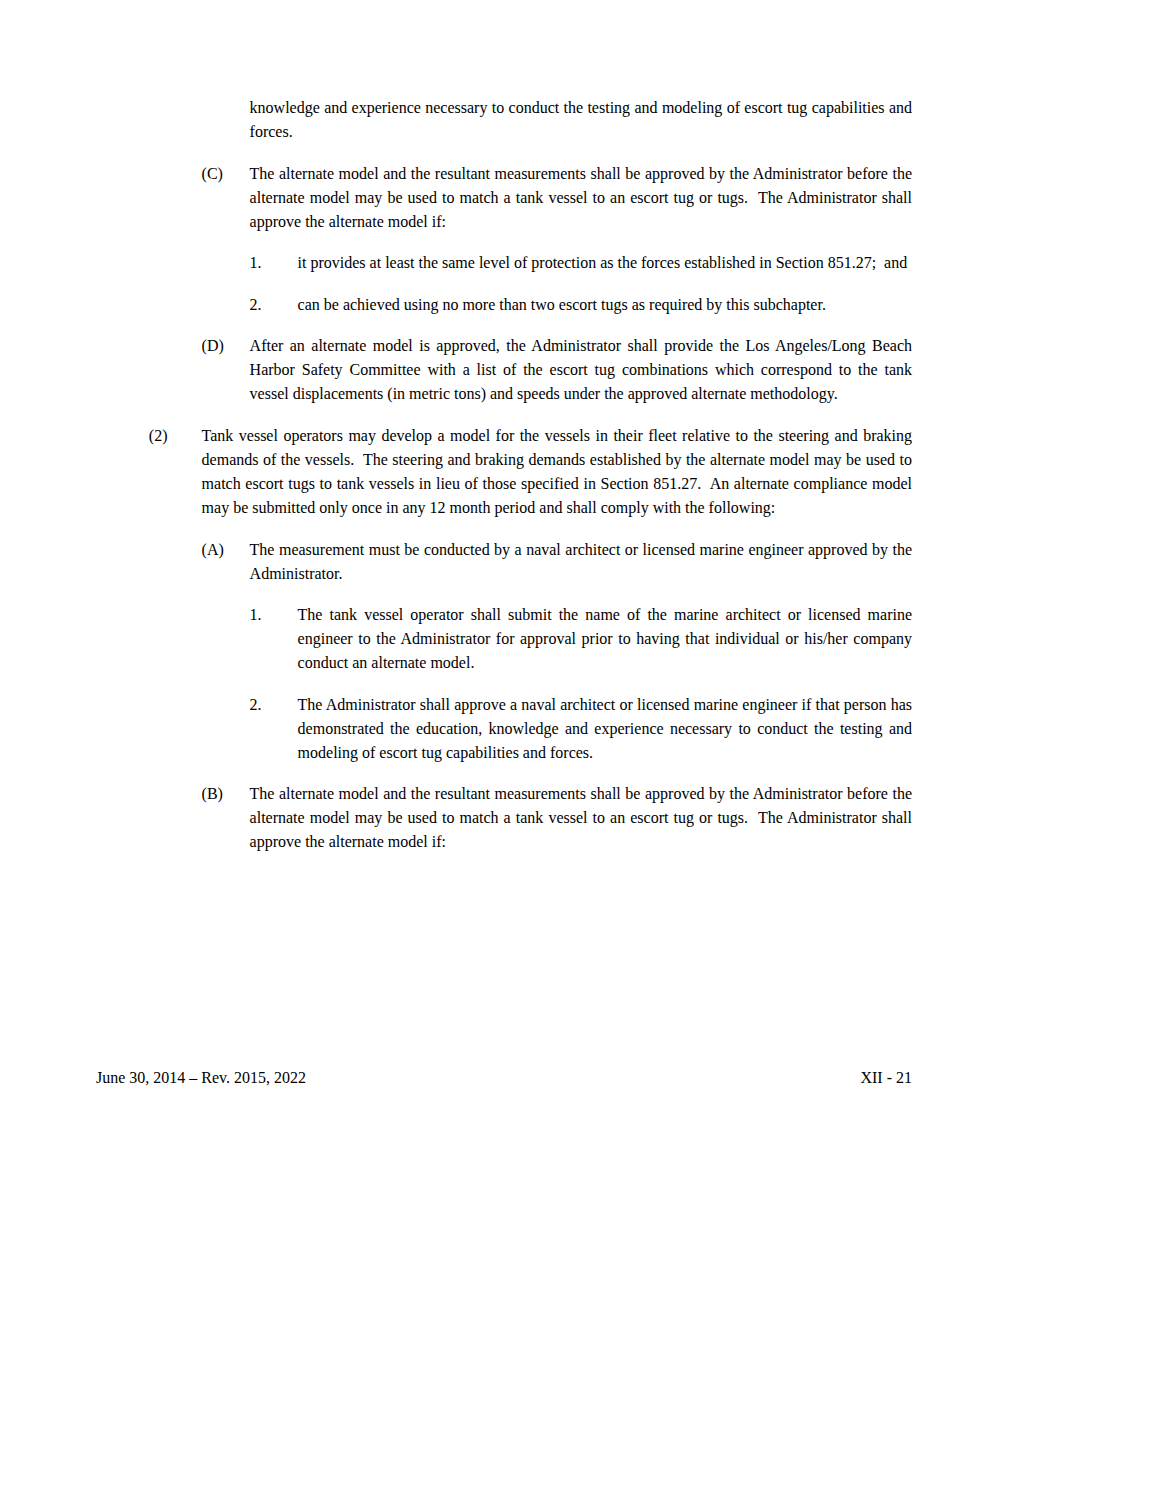knowledge and experience necessary to conduct the testing and modeling of escort tug capabilities and forces.
(C)
The alternate model and the resultant measurements shall be approved by the Administrator before the alternate model may be used to match a tank vessel to an escort tug or tugs. The Administrator shall approve the alternate model if:
1.
it provides at least the same level of protection as the forces established in Section 851.27; and
2.
can be achieved using no more than two escort tugs as required by this subchapter.
(D)
After an alternate model is approved, the Administrator shall provide the Los Angeles/Long Beach Harbor Safety Committee with a list of the escort tug combinations which correspond to the tank vessel displacements (in metric tons) and speeds under the approved alternate methodology.
(2)
Tank vessel operators may develop a model for the vessels in their fleet relative to the steering and braking demands of the vessels. The steering and braking demands established by the alternate model may be used to match escort tugs to tank vessels in lieu of those specified in Section 851.27. An alternate compliance model may be submitted only once in any 12 month period and shall comply with the following:
(A)
The measurement must be conducted by a naval architect or licensed marine engineer approved by the Administrator.
1.
The tank vessel operator shall submit the name of the marine architect or licensed marine engineer to the Administrator for approval prior to having that individual or his/her company conduct an alternate model.
2.
The Administrator shall approve a naval architect or licensed marine engineer if that person has demonstrated the education, knowledge and experience necessary to conduct the testing and modeling of escort tug capabilities and forces.
(B)
The alternate model and the resultant measurements shall be approved by the Administrator before the alternate model may be used to match a tank vessel to an escort tug or tugs. The Administrator shall approve the alternate model if:
June 30, 2014 – Rev. 2015, 2022 XII - 21